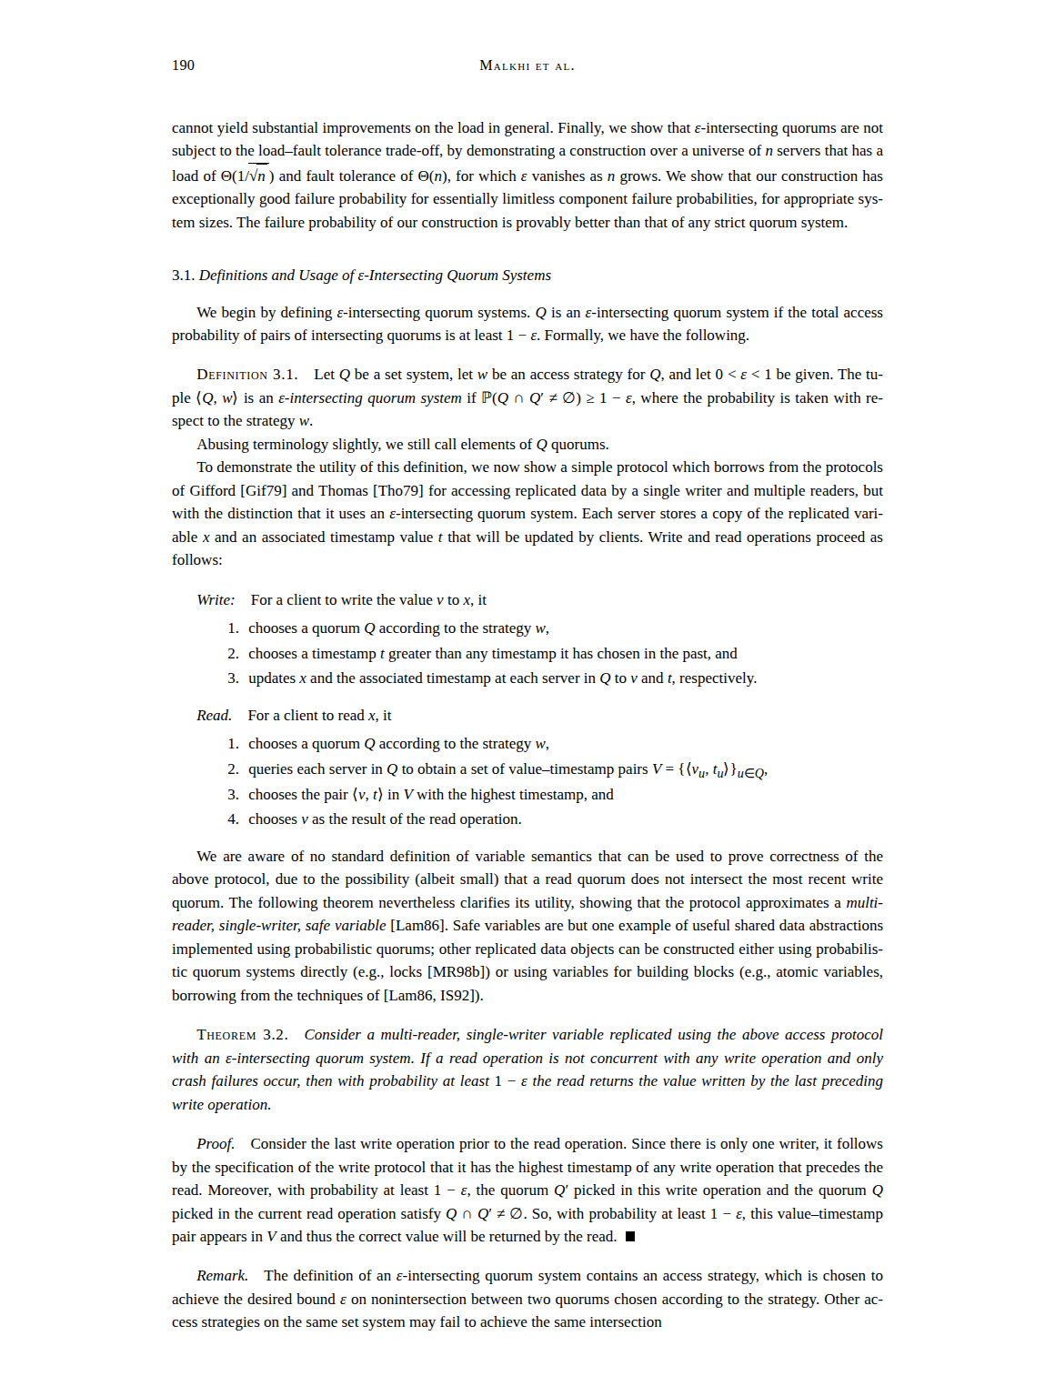190 Malkhi et al. 190
cannot yield substantial improvements on the load in general. Finally, we show that ε-intersecting quorums are not subject to the load–fault tolerance trade-off, by demonstrating a construction over a universe of n servers that has a load of Θ(1/√n) and fault tolerance of Θ(n), for which ε vanishes as n grows. We show that our construction has exceptionally good failure probability for essentially limitless component failure probabilities, for appropriate system sizes. The failure probability of our construction is provably better than that of any strict quorum system.
3.1. Definitions and Usage of ε-Intersecting Quorum Systems
We begin by defining ε-intersecting quorum systems. Q is an ε-intersecting quorum system if the total access probability of pairs of intersecting quorums is at least 1 − ε. Formally, we have the following.
Definition 3.1.  Let Q be a set system, let w be an access strategy for Q, and let 0 < ε < 1 be given. The tuple ⟨Q, w⟩ is an ε-intersecting quorum system if ℙ(Q ∩ Q′ ≠ ∅) ≥ 1 − ε, where the probability is taken with respect to the strategy w.
Abusing terminology slightly, we still call elements of Q quorums.
To demonstrate the utility of this definition, we now show a simple protocol which borrows from the protocols of Gifford [Gif79] and Thomas [Tho79] for accessing replicated data by a single writer and multiple readers, but with the distinction that it uses an ε-intersecting quorum system. Each server stores a copy of the replicated variable x and an associated timestamp value t that will be updated by clients. Write and read operations proceed as follows:
Write:  For a client to write the value v to x, it
chooses a quorum Q according to the strategy w,
chooses a timestamp t greater than any timestamp it has chosen in the past, and
updates x and the associated timestamp at each server in Q to v and t, respectively.
Read.  For a client to read x, it
chooses a quorum Q according to the strategy w,
queries each server in Q to obtain a set of value–timestamp pairs V = {⟨vu, tu⟩}u∈Q,
chooses the pair ⟨v, t⟩ in V with the highest timestamp, and
chooses v as the result of the read operation.
We are aware of no standard definition of variable semantics that can be used to prove correctness of the above protocol, due to the possibility (albeit small) that a read quorum does not intersect the most recent write quorum. The following theorem nevertheless clarifies its utility, showing that the protocol approximates a multi-reader, single-writer, safe variable [Lam86]. Safe variables are but one example of useful shared data abstractions implemented using probabilistic quorums; other replicated data objects can be constructed either using probabilistic quorum systems directly (e.g., locks [MR98b]) or using variables for building blocks (e.g., atomic variables, borrowing from the techniques of [Lam86, IS92]).
Theorem 3.2.  Consider a multi-reader, single-writer variable replicated using the above access protocol with an ε-intersecting quorum system. If a read operation is not concurrent with any write operation and only crash failures occur, then with probability at least 1 − ε the read returns the value written by the last preceding write operation.
Proof.  Consider the last write operation prior to the read operation. Since there is only one writer, it follows by the specification of the write protocol that it has the highest timestamp of any write operation that precedes the read. Moreover, with probability at least 1 − ε, the quorum Q′ picked in this write operation and the quorum Q picked in the current read operation satisfy Q ∩ Q′ ≠ ∅. So, with probability at least 1 − ε, this value–timestamp pair appears in V and thus the correct value will be returned by the read.
Remark.  The definition of an ε-intersecting quorum system contains an access strategy, which is chosen to achieve the desired bound ε on nonintersection between two quorums chosen according to the strategy. Other access strategies on the same set system may fail to achieve the same intersection